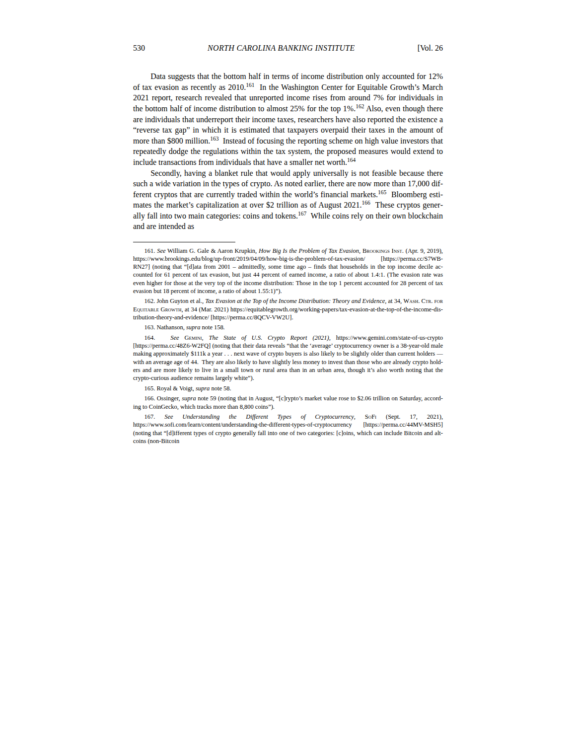530 NORTH CAROLINA BANKING INSTITUTE [Vol. 26
Data suggests that the bottom half in terms of income distribution only accounted for 12% of tax evasion as recently as 2010.161 In the Washington Center for Equitable Growth’s March 2021 report, research revealed that unreported income rises from around 7% for individuals in the bottom half of income distribution to almost 25% for the top 1%.162 Also, even though there are individuals that underreport their income taxes, researchers have also reported the existence a “reverse tax gap” in which it is estimated that taxpayers overpaid their taxes in the amount of more than $800 million.163 Instead of focusing the reporting scheme on high value investors that repeatedly dodge the regulations within the tax system, the proposed measures would extend to include transactions from individuals that have a smaller net worth.164
Secondly, having a blanket rule that would apply universally is not feasible because there such a wide variation in the types of crypto. As noted earlier, there are now more than 17,000 different cryptos that are currently traded within the world’s financial markets.165 Bloomberg estimates the market’s capitalization at over $2 trillion as of August 2021.166 These cryptos generally fall into two main categories: coins and tokens.167 While coins rely on their own blockchain and are intended as
161. See William G. Gale & Aaron Krupkin, How Big Is the Problem of Tax Evasion, Brookings Inst. (Apr. 9, 2019), https://www.brookings.edu/blog/up-front/2019/04/09/how-big-is-the-problem-of-tax-evasion/ [https://perma.cc/S7WB-RN27] (noting that “[d]ata from 2001 – admittedly, some time ago – finds that households in the top income decile accounted for 61 percent of tax evasion, but just 44 percent of earned income, a ratio of about 1.4:1. (The evasion rate was even higher for those at the very top of the income distribution: Those in the top 1 percent accounted for 28 percent of tax evasion but 18 percent of income, a ratio of about 1.55:1)”).
162. John Guyton et al., Tax Evasion at the Top of the Income Distribution: Theory and Evidence, at 34, Wash. Ctr. for Equitable Growth, at 34 (Mar. 2021) https://equitablegrowth.org/working-papers/tax-evasion-at-the-top-of-the-income-distribution-theory-and-evidence/ [https://perma.cc/8QCV-VW2U].
163. Nathanson, supra note 158.
164. See Gemini, The State of U.S. Crypto Report (2021), https://www.gemini.com/state-of-us-crypto [https://perma.cc/48Z6-W2FQ] (noting that their data reveals “that the ‘average’ cryptocurrency owner is a 38-year-old male making approximately $111k a year . . . next wave of crypto buyers is also likely to be slightly older than current holders — with an average age of 44. They are also likely to have slightly less money to invest than those who are already crypto holders and are more likely to live in a small town or rural area than in an urban area, though it’s also worth noting that the crypto-curious audience remains largely white”).
165. Royal & Voigt, supra note 58.
166. Ossinger, supra note 59 (noting that in August, “[c]rypto’s market value rose to $2.06 trillion on Saturday, according to CoinGecko, which tracks more than 8,800 coins”).
167. See Understanding the Different Types of Cryptocurrency, SoFi (Sept. 17, 2021), https://www.sofi.com/learn/content/understanding-the-different-types-of-cryptocurrency [https://perma.cc/44MV-MSH5] (noting that “[d]ifferent types of crypto generally fall into one of two categories: [c]oins, which can include Bitcoin and altcoins (non-Bitcoin